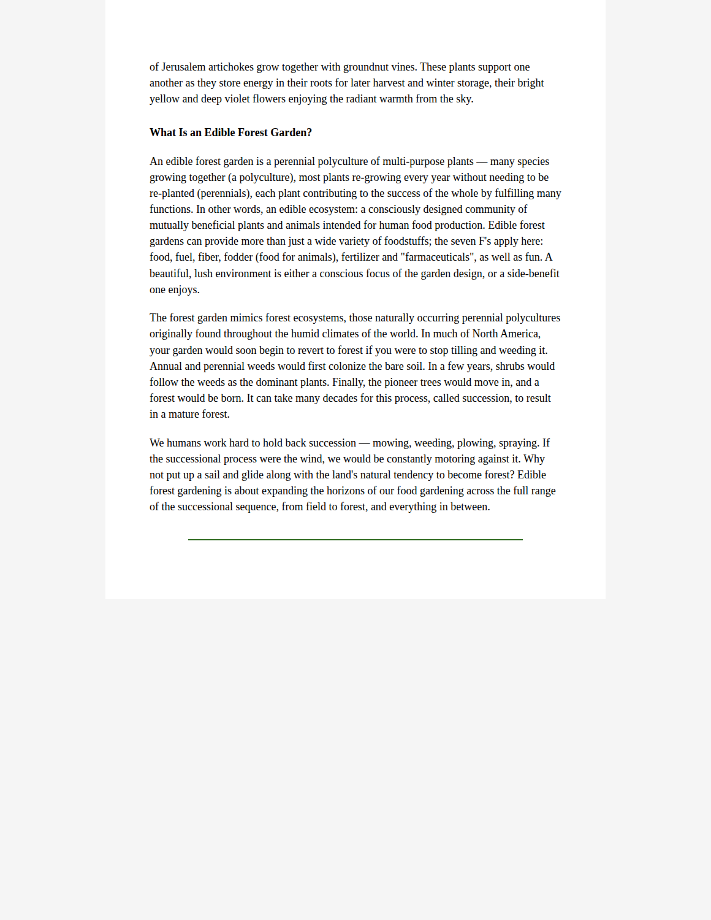of Jerusalem artichokes grow together with groundnut vines. These plants support one another as they store energy in their roots for later harvest and winter storage, their bright yellow and deep violet flowers enjoying the radiant warmth from the sky.
What Is an Edible Forest Garden?
An edible forest garden is a perennial polyculture of multi-purpose plants — many species growing together (a polyculture), most plants re-growing every year without needing to be re-planted (perennials), each plant contributing to the success of the whole by fulfilling many functions. In other words, an edible ecosystem: a consciously designed community of mutually beneficial plants and animals intended for human food production. Edible forest gardens can provide more than just a wide variety of foodstuffs; the seven F's apply here: food, fuel, fiber, fodder (food for animals), fertilizer and "farmaceuticals", as well as fun. A beautiful, lush environment is either a conscious focus of the garden design, or a side-benefit one enjoys.
The forest garden mimics forest ecosystems, those naturally occurring perennial polycultures originally found throughout the humid climates of the world. In much of North America, your garden would soon begin to revert to forest if you were to stop tilling and weeding it. Annual and perennial weeds would first colonize the bare soil. In a few years, shrubs would follow the weeds as the dominant plants. Finally, the pioneer trees would move in, and a forest would be born. It can take many decades for this process, called succession, to result in a mature forest.
We humans work hard to hold back succession — mowing, weeding, plowing, spraying. If the successional process were the wind, we would be constantly motoring against it. Why not put up a sail and glide along with the land's natural tendency to become forest? Edible forest gardening is about expanding the horizons of our food gardening across the full range of the successional sequence, from field to forest, and everything in between.